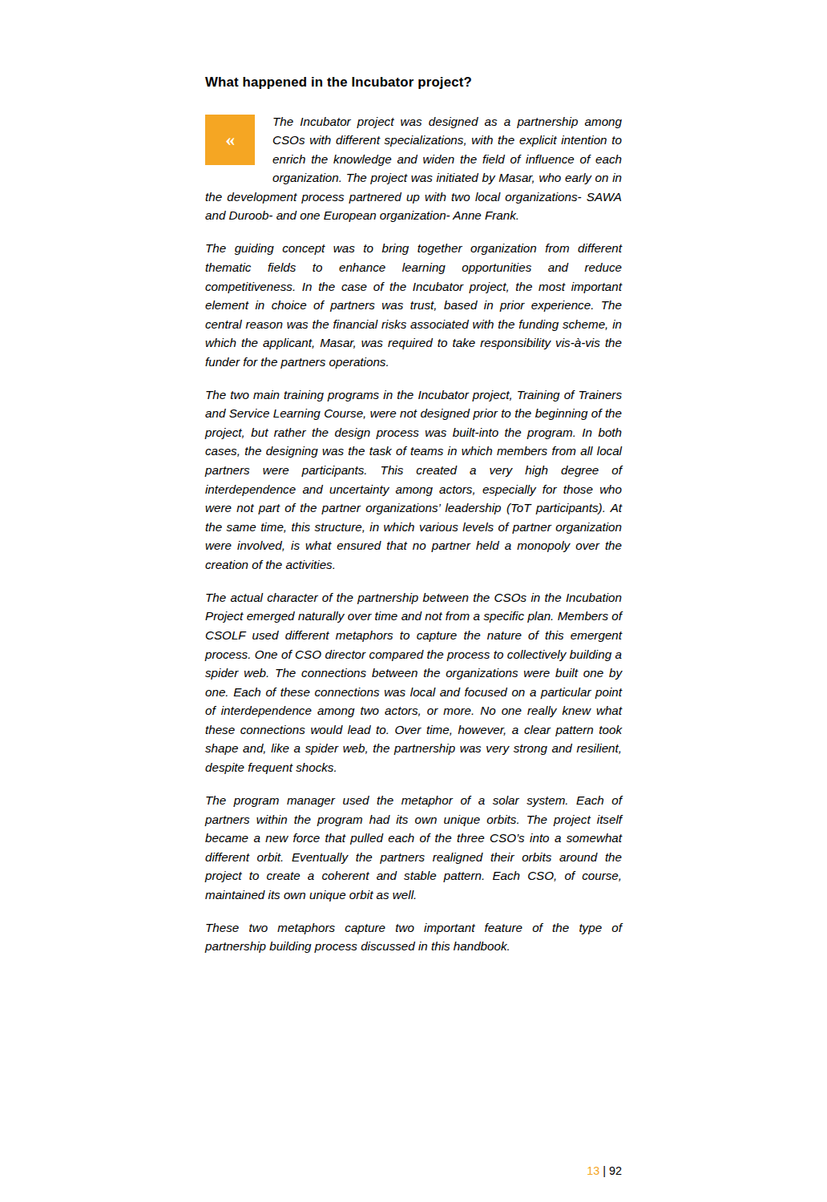What happened in the Incubator project?
«
The Incubator project was designed as a partnership among CSOs with different specializations, with the explicit intention to enrich the knowledge and widen the field of influence of each organization. The project was initiated by Masar, who early on in the development process partnered up with two local organizations- SAWA and Duroob- and one European organization- Anne Frank.
The guiding concept was to bring together organization from different thematic fields to enhance learning opportunities and reduce competitiveness. In the case of the Incubator project, the most important element in choice of partners was trust, based in prior experience. The central reason was the financial risks associated with the funding scheme, in which the applicant, Masar, was required to take responsibility vis-à-vis the funder for the partners operations.
The two main training programs in the Incubator project, Training of Trainers and Service Learning Course, were not designed prior to the beginning of the project, but rather the design process was built-into the program. In both cases, the designing was the task of teams in which members from all local partners were participants. This created a very high degree of interdependence and uncertainty among actors, especially for those who were not part of the partner organizations’ leadership (ToT participants). At the same time, this structure, in which various levels of partner organization were involved, is what ensured that no partner held a monopoly over the creation of the activities.
The actual character of the partnership between the CSOs in the Incubation Project emerged naturally over time and not from a specific plan. Members of CSOLF used different metaphors to capture the nature of this emergent process. One of CSO director compared the process to collectively building a spider web. The connections between the organizations were built one by one. Each of these connections was local and focused on a particular point of interdependence among two actors, or more. No one really knew what these connections would lead to. Over time, however, a clear pattern took shape and, like a spider web, the partnership was very strong and resilient, despite frequent shocks.
The program manager used the metaphor of a solar system. Each of partners within the program had its own unique orbits. The project itself became a new force that pulled each of the three CSO’s into a somewhat different orbit. Eventually the partners realigned their orbits around the project to create a coherent and stable pattern. Each CSO, of course, maintained its own unique orbit as well.
These two metaphors capture two important feature of the type of partnership building process discussed in this handbook.
13 | 92